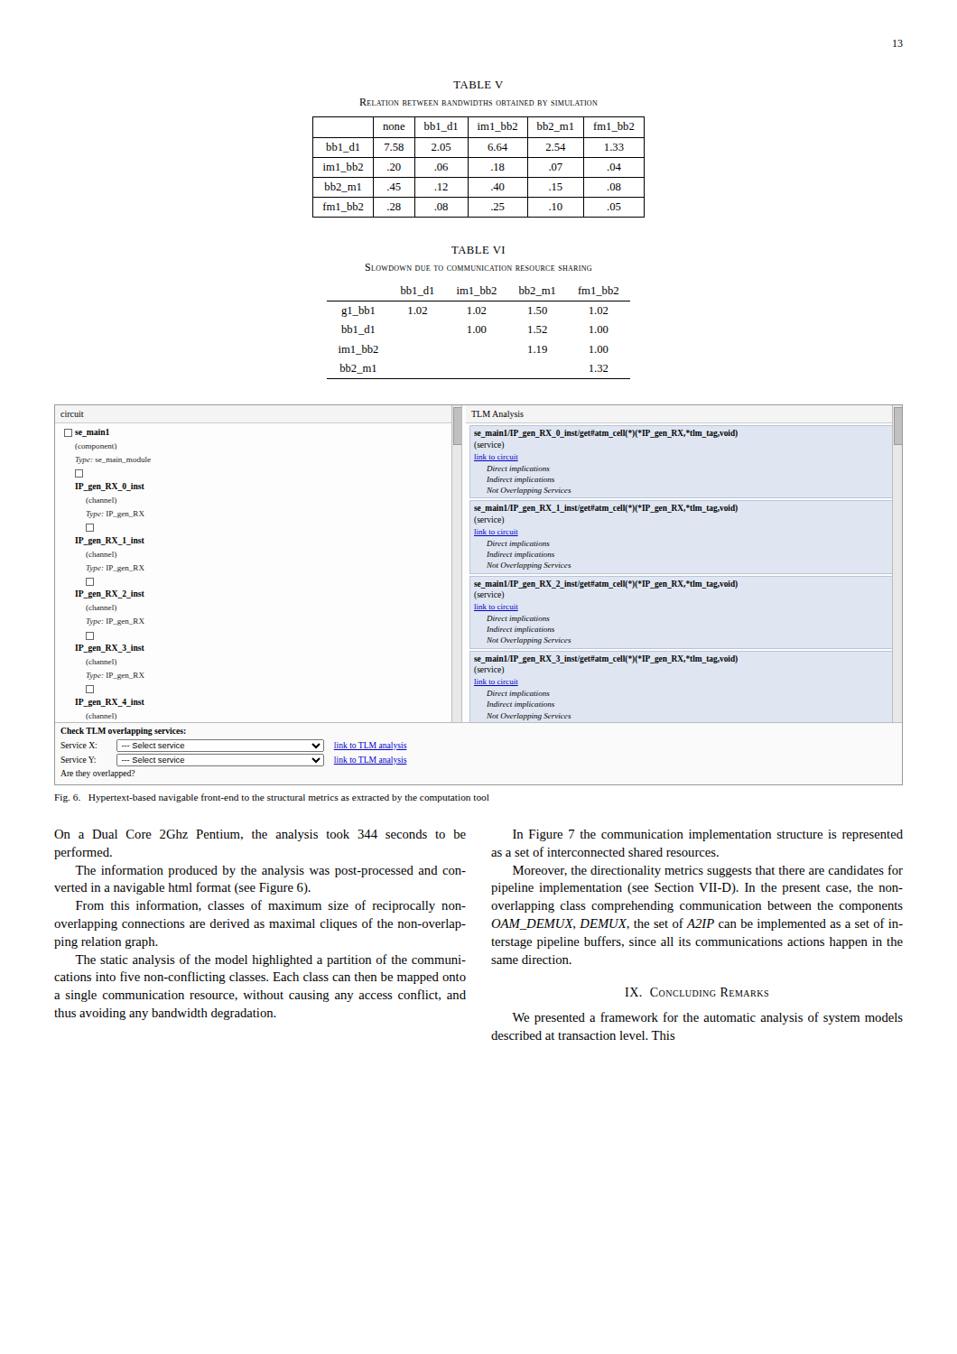13
TABLE V
Relation between bandwidths obtained by simulation
| | none | bb1_d1 | im1_bb2 | bb2_m1 | fm1_bb2 |
| --- | --- | --- | --- | --- | --- |
| bb1_d1 | 7.58 | 2.05 | 6.64 | 2.54 | 1.33 |
| im1_bb2 | .20 | .06 | .18 | .07 | .04 |
| bb2_m1 | .45 | .12 | .40 | .15 | .08 |
| fm1_bb2 | .28 | .08 | .25 | .10 | .05 |
TABLE VI
Slowdown due to communication resource sharing
| | bb1_d1 | im1_bb2 | bb2_m1 | fm1_bb2 |
| --- | --- | --- | --- | --- |
| g1_bb1 | 1.02 | 1.02 | 1.50 | 1.02 |
| bb1_d1 | | 1.00 | 1.52 | 1.00 |
| im1_bb2 | | | 1.19 | 1.00 |
| bb2_m1 | | | | 1.32 |
circuit
se_main1
(component)
Type: se_main_module
IP_gen_RX_0_inst
(channel)
Type: IP_gen_RX
IP_gen_RX_1_inst
(channel)
Type: IP_gen_RX
IP_gen_RX_2_inst
(channel)
Type: IP_gen_RX
IP_gen_RX_3_inst
(channel)
Type: IP_gen_RX
IP_gen_RX_4_inst
(channel)
Type: IP_gen_RX
IP_gen_RX_5_inst
(channel)
Type: IP_gen_RX
IP_gen_RX_6_inst
(channel)
TLM Analysis
se_main1/IP_gen_RX_0_inst/get#atm_cell(*)(*IP_gen_RX,*tlm_tag,void)
(service)
link to circuit
Direct implications
Indirect implications
Not Overlapping Services
se_main1/IP_gen_RX_1_inst/get#atm_cell(*)(*IP_gen_RX,*tlm_tag,void)
(service)
link to circuit
Direct implications
Indirect implications
Not Overlapping Services
se_main1/IP_gen_RX_2_inst/get#atm_cell(*)(*IP_gen_RX,*tlm_tag,void)
(service)
link to circuit
Direct implications
Indirect implications
Not Overlapping Services
se_main1/IP_gen_RX_3_inst/get#atm_cell(*)(*IP_gen_RX,*tlm_tag,void)
(service)
link to circuit
Direct implications
Indirect implications
Not Overlapping Services
se_main1/IP_gen_RX_4_inst/get#atm_cell(*)(*IP_gen_RX,*tlm_tag,void)
(service)
link to circuit
Direct implications
Indirect implications
Check TLM overlapping services:
Service X: --- Select service link to TLM analysis
Service Y: --- Select service link to TLM analysis
Are they overlapped?
Fig. 6. Hypertext-based navigable front-end to the structural metrics as extracted by the computation tool
On a Dual Core 2Ghz Pentium, the analysis took 344 seconds to be performed.
The information produced by the analysis was post-processed and converted in a navigable html format (see Figure 6).
From this information, classes of maximum size of reciprocally non-overlapping connections are derived as maximal cliques of the non-overlapping relation graph.
The static analysis of the model highlighted a partition of the communications into five non-conflicting classes. Each class can then be mapped onto a single communication resource, without causing any access conflict, and thus avoiding any bandwidth degradation.
In Figure 7 the communication implementation structure is represented as a set of interconnected shared resources.
Moreover, the directionality metrics suggests that there are candidates for pipeline implementation (see Section VII-D). In the present case, the non-overlapping class comprehending communication between the components OAM_DEMUX, DEMUX, the set of A2IP can be implemented as a set of interstage pipeline buffers, since all its communications actions happen in the same direction.
IX. Concluding Remarks
We presented a framework for the automatic analysis of system models described at transaction level. This